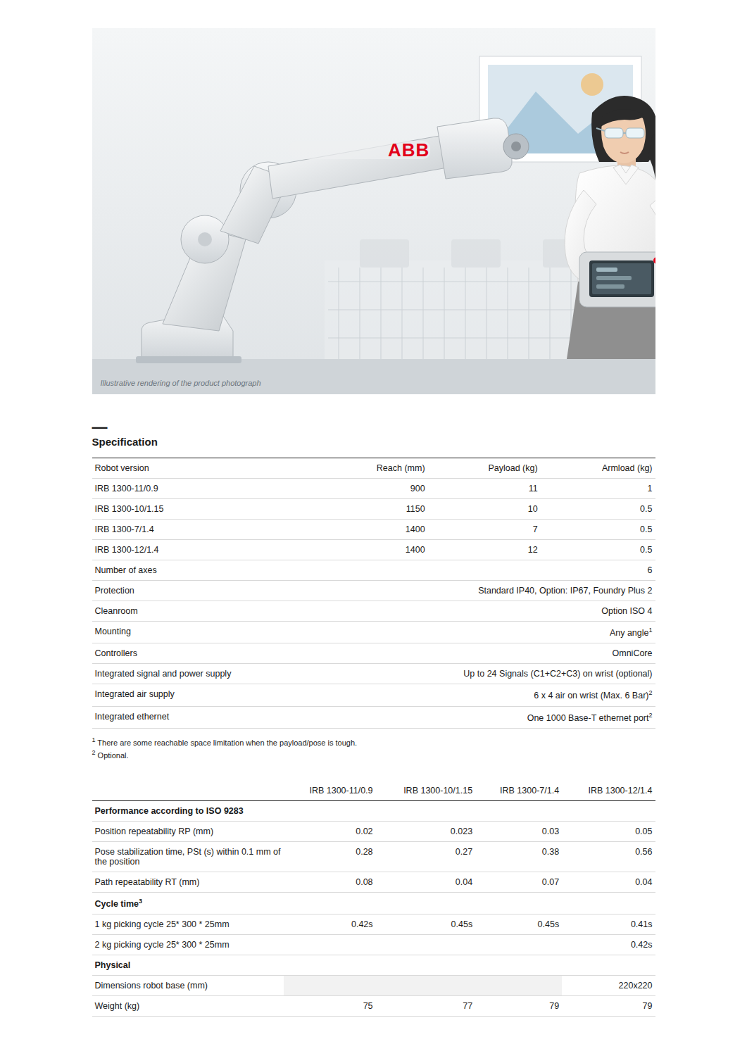ABB
Illustrative rendering of the product photograph
—
Specification
| Robot version | Reach (mm) | Payload (kg) | Armload (kg) |
| IRB 1300-11/0.9 | 900 | 11 | 1 |
| IRB 1300-10/1.15 | 1150 | 10 | 0.5 |
| IRB 1300-7/1.4 | 1400 | 7 | 0.5 |
| IRB 1300-12/1.4 | 1400 | 12 | 0.5 |
| Number of axes | 6 |
| Protection | Standard IP40, Option: IP67, Foundry Plus 2 |
| Cleanroom | Option ISO 4 |
| Mounting | Any angle 1 |
| Controllers | OmniCore |
| Integrated signal and power supply | Up to 24 Signals (C1+C2+C3) on wrist (optional) |
| Integrated air supply | 6 x 4 air on wrist (Max. 6 Bar) 2 |
| Integrated ethernet | One 1000 Base-T ethernet port 2 |
1 There are some reachable space limitation when the payload/pose is tough.
2 Optional.
| | IRB 1300-11/0.9 | IRB 1300-10/1.15 | IRB 1300-7/1.4 | IRB 1300-12/1.4 |
| --- | --- | --- | --- | --- |
| Performance according to ISO 9283 |
| Position repeatability RP (mm) | 0.02 | 0.023 | 0.03 | 0.05 |
| Pose stabilization time, PSt (s) within 0.1 mm of the position | 0.28 | 0.27 | 0.38 | 0.56 |
| Path repeatability RT (mm) | 0.08 | 0.04 | 0.07 | 0.04 |
| Cycle time 3 |
| 1 kg picking cycle 25* 300 * 25mm | 0.42s | 0.45s | 0.45s | 0.41s |
| 2 kg picking cycle 25* 300 * 25mm | | | | 0.42s |
| Physical |
| Dimensions robot base (mm) | | | | 220x220 |
| Weight (kg) | 75 | 77 | 79 | 79 |